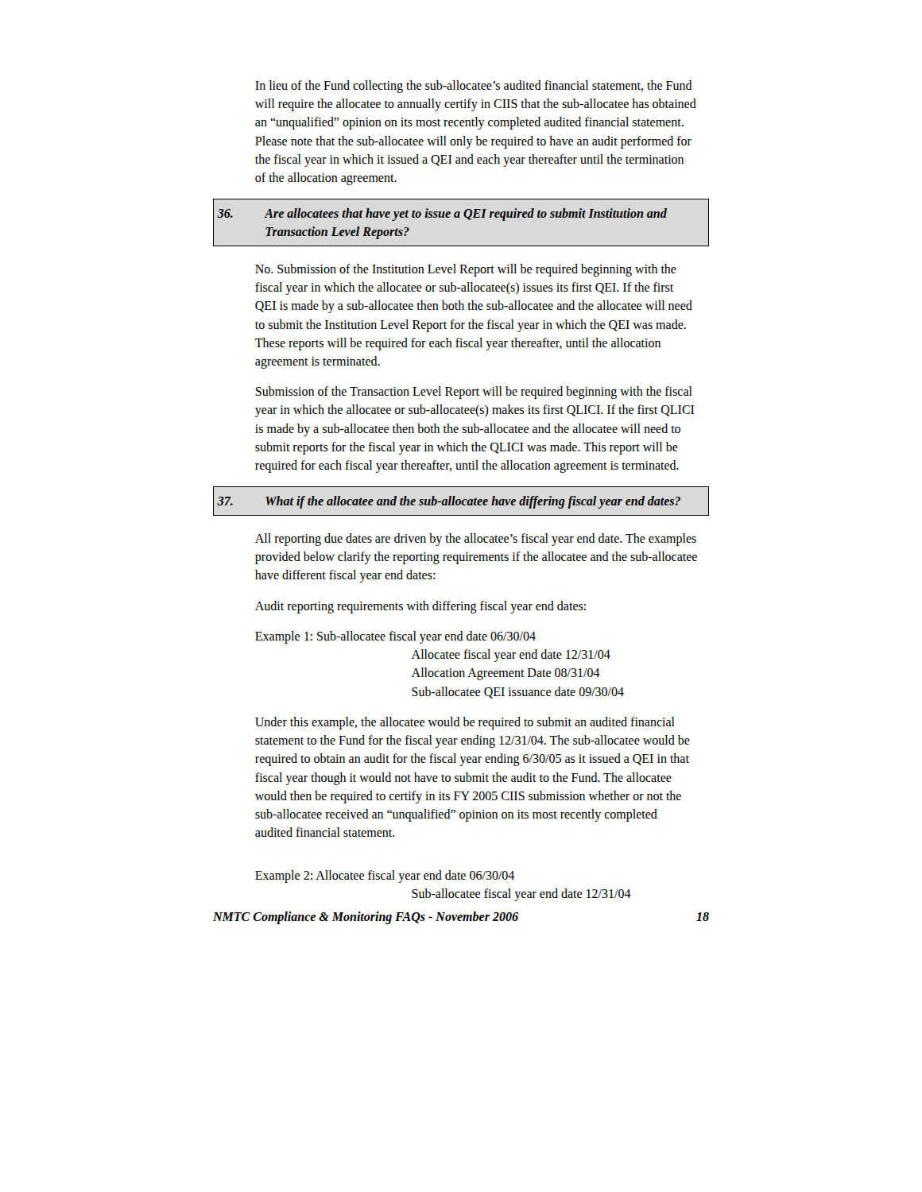In lieu of the Fund collecting the sub-allocatee’s audited financial statement, the Fund will require the allocatee to annually certify in CIIS that the sub-allocatee has obtained an “unqualified” opinion on its most recently completed audited financial statement. Please note that the sub-allocatee will only be required to have an audit performed for the fiscal year in which it issued a QEI and each year thereafter until the termination of the allocation agreement.
| 36. | Are allocatees that have yet to issue a QEI required to submit Institution and Transaction Level Reports? |
No. Submission of the Institution Level Report will be required beginning with the fiscal year in which the allocatee or sub-allocatee(s) issues its first QEI. If the first QEI is made by a sub-allocatee then both the sub-allocatee and the allocatee will need to submit the Institution Level Report for the fiscal year in which the QEI was made. These reports will be required for each fiscal year thereafter, until the allocation agreement is terminated.
Submission of the Transaction Level Report will be required beginning with the fiscal year in which the allocatee or sub-allocatee(s) makes its first QLICI. If the first QLICI is made by a sub-allocatee then both the sub-allocatee and the allocatee will need to submit reports for the fiscal year in which the QLICI was made. This report will be required for each fiscal year thereafter, until the allocation agreement is terminated.
| 37. | What if the allocatee and the sub-allocatee have differing fiscal year end dates? |
All reporting due dates are driven by the allocatee’s fiscal year end date. The examples provided below clarify the reporting requirements if the allocatee and the sub-allocatee have different fiscal year end dates:
Audit reporting requirements with differing fiscal year end dates:
Example 1: Sub-allocatee fiscal year end date 06/30/04
Allocatee fiscal year end date 12/31/04
Allocation Agreement Date 08/31/04
Sub-allocatee QEI issuance date 09/30/04
Under this example, the allocatee would be required to submit an audited financial statement to the Fund for the fiscal year ending 12/31/04. The sub-allocatee would be required to obtain an audit for the fiscal year ending 6/30/05 as it issued a QEI in that fiscal year though it would not have to submit the audit to the Fund. The allocatee would then be required to certify in its FY 2005 CIIS submission whether or not the sub-allocatee received an “unqualified” opinion on its most recently completed audited financial statement.
Example 2: Allocatee fiscal year end date 06/30/04
Sub-allocatee fiscal year end date 12/31/04
NMTC Compliance & Monitoring FAQs - November 2006 18